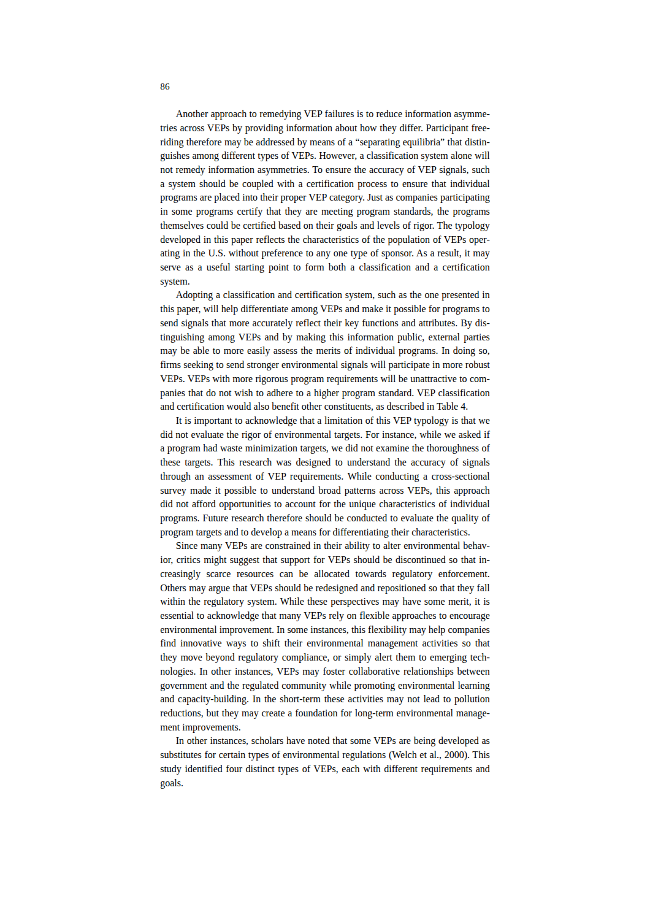86
Another approach to remedying VEP failures is to reduce information asymmetries across VEPs by providing information about how they differ. Participant free-riding therefore may be addressed by means of a “separating equilibria” that distinguishes among different types of VEPs. However, a classification system alone will not remedy information asymmetries. To ensure the accuracy of VEP signals, such a system should be coupled with a certification process to ensure that individual programs are placed into their proper VEP category. Just as companies participating in some programs certify that they are meeting program standards, the programs themselves could be certified based on their goals and levels of rigor. The typology developed in this paper reflects the characteristics of the population of VEPs operating in the U.S. without preference to any one type of sponsor. As a result, it may serve as a useful starting point to form both a classification and a certification system.
Adopting a classification and certification system, such as the one presented in this paper, will help differentiate among VEPs and make it possible for programs to send signals that more accurately reflect their key functions and attributes. By distinguishing among VEPs and by making this information public, external parties may be able to more easily assess the merits of individual programs. In doing so, firms seeking to send stronger environmental signals will participate in more robust VEPs. VEPs with more rigorous program requirements will be unattractive to companies that do not wish to adhere to a higher program standard. VEP classification and certification would also benefit other constituents, as described in Table 4.
It is important to acknowledge that a limitation of this VEP typology is that we did not evaluate the rigor of environmental targets. For instance, while we asked if a program had waste minimization targets, we did not examine the thoroughness of these targets. This research was designed to understand the accuracy of signals through an assessment of VEP requirements. While conducting a cross-sectional survey made it possible to understand broad patterns across VEPs, this approach did not afford opportunities to account for the unique characteristics of individual programs. Future research therefore should be conducted to evaluate the quality of program targets and to develop a means for differentiating their characteristics.
Since many VEPs are constrained in their ability to alter environmental behavior, critics might suggest that support for VEPs should be discontinued so that increasingly scarce resources can be allocated towards regulatory enforcement. Others may argue that VEPs should be redesigned and repositioned so that they fall within the regulatory system. While these perspectives may have some merit, it is essential to acknowledge that many VEPs rely on flexible approaches to encourage environmental improvement. In some instances, this flexibility may help companies find innovative ways to shift their environmental management activities so that they move beyond regulatory compliance, or simply alert them to emerging technologies. In other instances, VEPs may foster collaborative relationships between government and the regulated community while promoting environmental learning and capacity-building. In the short-term these activities may not lead to pollution reductions, but they may create a foundation for long-term environmental management improvements.
In other instances, scholars have noted that some VEPs are being developed as substitutes for certain types of environmental regulations (Welch et al., 2000). This study identified four distinct types of VEPs, each with different requirements and goals.